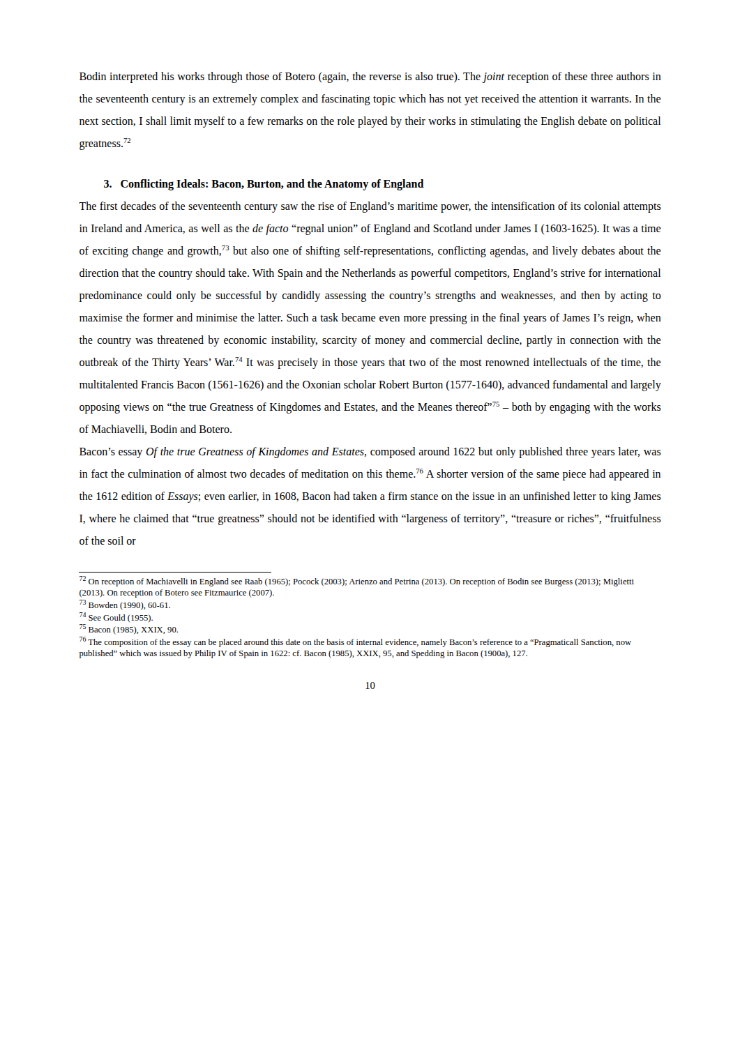Bodin interpreted his works through those of Botero (again, the reverse is also true). The joint reception of these three authors in the seventeenth century is an extremely complex and fascinating topic which has not yet received the attention it warrants. In the next section, I shall limit myself to a few remarks on the role played by their works in stimulating the English debate on political greatness.72
3. Conflicting Ideals: Bacon, Burton, and the Anatomy of England
The first decades of the seventeenth century saw the rise of England’s maritime power, the intensification of its colonial attempts in Ireland and America, as well as the de facto “regnal union” of England and Scotland under James I (1603-1625). It was a time of exciting change and growth,73 but also one of shifting self-representations, conflicting agendas, and lively debates about the direction that the country should take. With Spain and the Netherlands as powerful competitors, England’s strive for international predominance could only be successful by candidly assessing the country’s strengths and weaknesses, and then by acting to maximise the former and minimise the latter. Such a task became even more pressing in the final years of James I’s reign, when the country was threatened by economic instability, scarcity of money and commercial decline, partly in connection with the outbreak of the Thirty Years’ War.74 It was precisely in those years that two of the most renowned intellectuals of the time, the multitalented Francis Bacon (1561-1626) and the Oxonian scholar Robert Burton (1577-1640), advanced fundamental and largely opposing views on “the true Greatness of Kingdomes and Estates, and the Meanes thereof”75 – both by engaging with the works of Machiavelli, Bodin and Botero.
Bacon’s essay Of the true Greatness of Kingdomes and Estates, composed around 1622 but only published three years later, was in fact the culmination of almost two decades of meditation on this theme.76 A shorter version of the same piece had appeared in the 1612 edition of Essays; even earlier, in 1608, Bacon had taken a firm stance on the issue in an unfinished letter to king James I, where he claimed that “true greatness” should not be identified with “largeness of territory”, “treasure or riches”, “fruitfulness of the soil or
72 On reception of Machiavelli in England see Raab (1965); Pocock (2003); Arienzo and Petrina (2013). On reception of Bodin see Burgess (2013); Miglietti (2013). On reception of Botero see Fitzmaurice (2007).
73 Bowden (1990), 60-61.
74 See Gould (1955).
75 Bacon (1985), XXIX, 90.
76 The composition of the essay can be placed around this date on the basis of internal evidence, namely Bacon’s reference to a “Pragmaticall Sanction, now published” which was issued by Philip IV of Spain in 1622: cf. Bacon (1985), XXIX, 95, and Spedding in Bacon (1900a), 127.
10